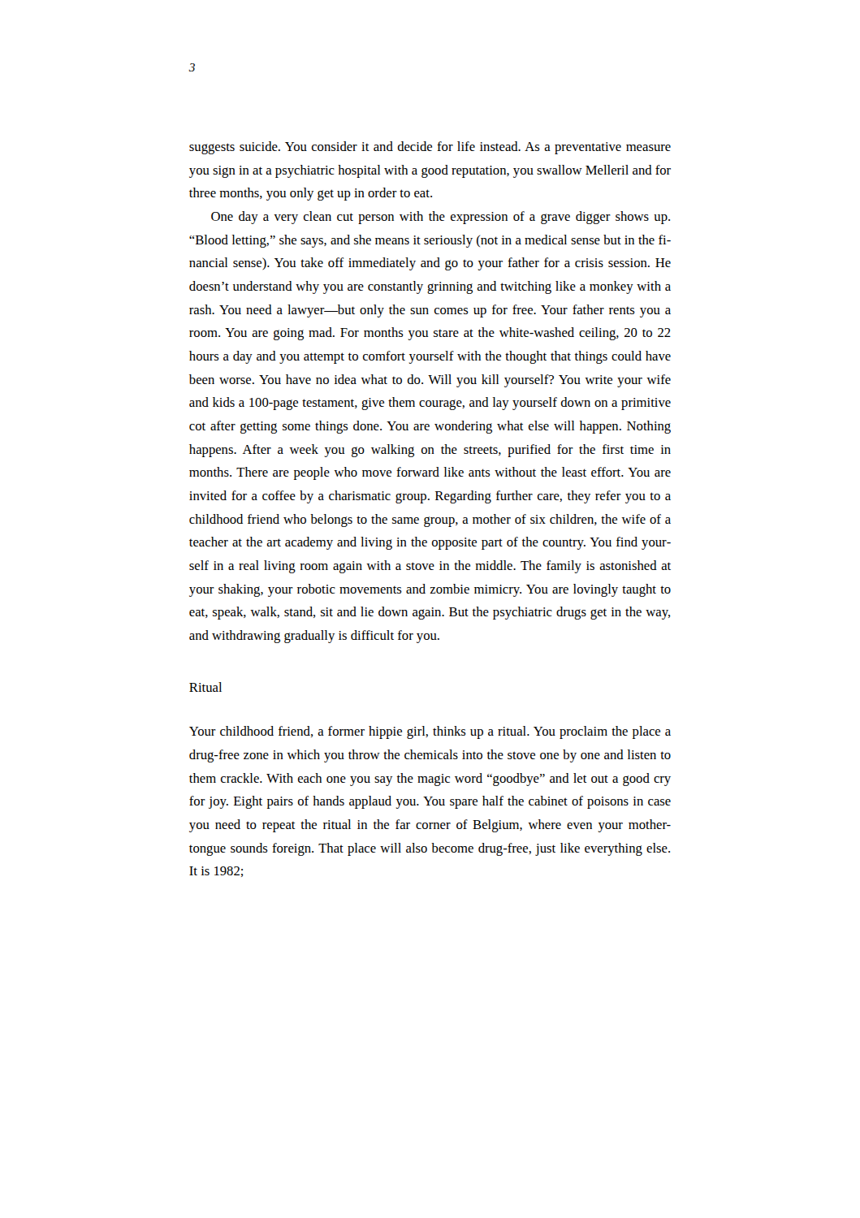3
suggests suicide. You consider it and decide for life instead. As a preventative measure you sign in at a psychiatric hospital with a good reputation, you swallow Melleril and for three months, you only get up in order to eat.
One day a very clean cut person with the expression of a grave digger shows up. “Blood letting,” she says, and she means it seriously (not in a medical sense but in the financial sense). You take off immediately and go to your father for a crisis session. He doesn’t understand why you are constantly grinning and twitching like a monkey with a rash. You need a lawyer—but only the sun comes up for free. Your father rents you a room. You are going mad. For months you stare at the white-washed ceiling, 20 to 22 hours a day and you attempt to comfort yourself with the thought that things could have been worse. You have no idea what to do. Will you kill yourself? You write your wife and kids a 100-page testament, give them courage, and lay yourself down on a primitive cot after getting some things done. You are wondering what else will happen. Nothing happens. After a week you go walking on the streets, purified for the first time in months. There are people who move forward like ants without the least effort. You are invited for a coffee by a charismatic group. Regarding further care, they refer you to a childhood friend who belongs to the same group, a mother of six children, the wife of a teacher at the art academy and living in the opposite part of the country. You find yourself in a real living room again with a stove in the middle. The family is astonished at your shaking, your robotic movements and zombie mimicry. You are lovingly taught to eat, speak, walk, stand, sit and lie down again. But the psychiatric drugs get in the way, and withdrawing gradually is difficult for you.
Ritual
Your childhood friend, a former hippie girl, thinks up a ritual. You proclaim the place a drug-free zone in which you throw the chemicals into the stove one by one and listen to them crackle. With each one you say the magic word “goodbye” and let out a good cry for joy. Eight pairs of hands applaud you. You spare half the cabinet of poisons in case you need to repeat the ritual in the far corner of Belgium, where even your mother-tongue sounds foreign. That place will also become drug-free, just like everything else. It is 1982;